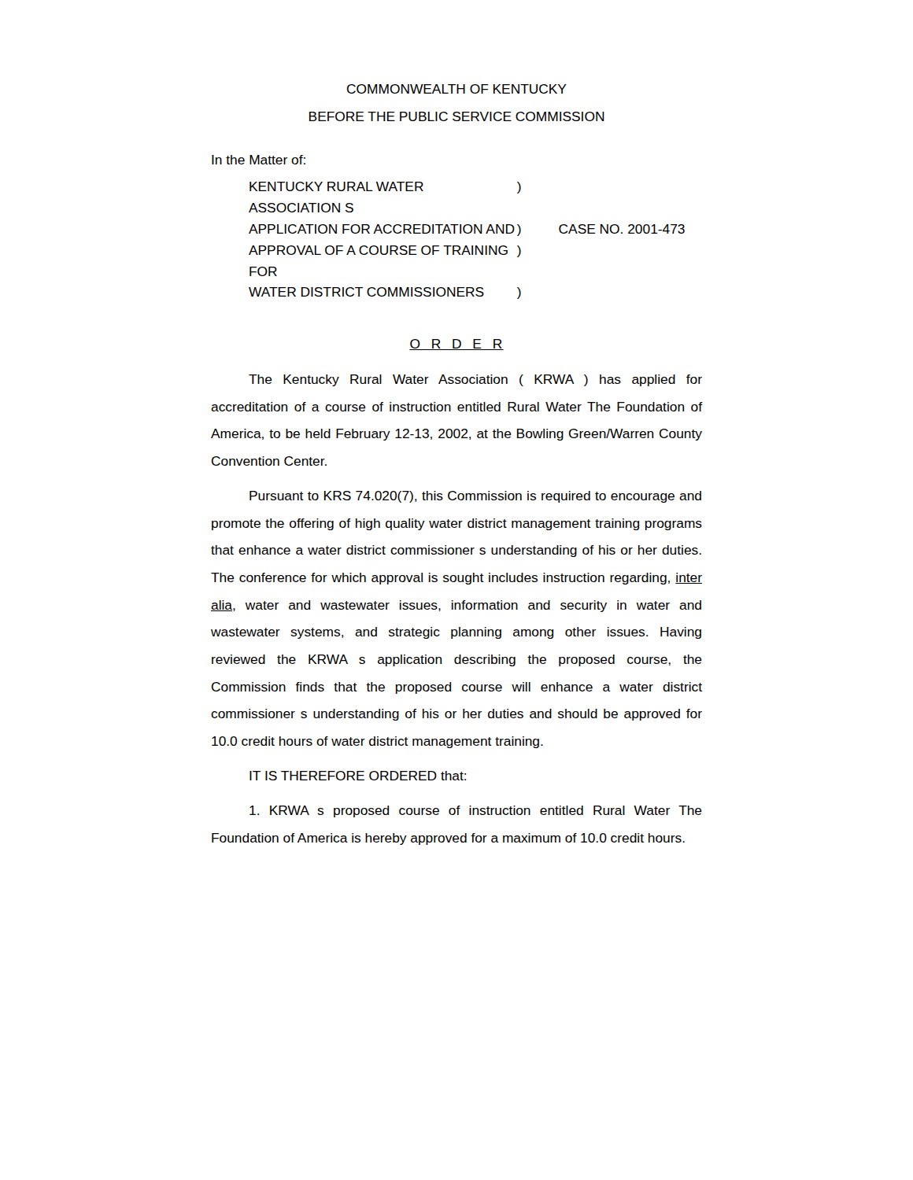COMMONWEALTH OF KENTUCKY
BEFORE THE PUBLIC SERVICE COMMISSION
In the Matter of:
| KENTUCKY RURAL WATER ASSOCIATION S | ) | |
| APPLICATION FOR ACCREDITATION AND | ) | CASE NO. 2001-473 |
| APPROVAL OF A COURSE OF TRAINING FOR | ) | |
| WATER DISTRICT COMMISSIONERS | ) | |
O R D E R
The Kentucky Rural Water Association ( KRWA ) has applied for accreditation of a course of instruction entitled Rural Water The Foundation of America, to be held February 12-13, 2002, at the Bowling Green/Warren County Convention Center.
Pursuant to KRS 74.020(7), this Commission is required to encourage and promote the offering of high quality water district management training programs that enhance a water district commissioner s understanding of his or her duties. The conference for which approval is sought includes instruction regarding, inter alia, water and wastewater issues, information and security in water and wastewater systems, and strategic planning among other issues. Having reviewed the KRWA s application describing the proposed course, the Commission finds that the proposed course will enhance a water district commissioner s understanding of his or her duties and should be approved for 10.0 credit hours of water district management training.
IT IS THEREFORE ORDERED that:
1. KRWA s proposed course of instruction entitled Rural Water The Foundation of America is hereby approved for a maximum of 10.0 credit hours.